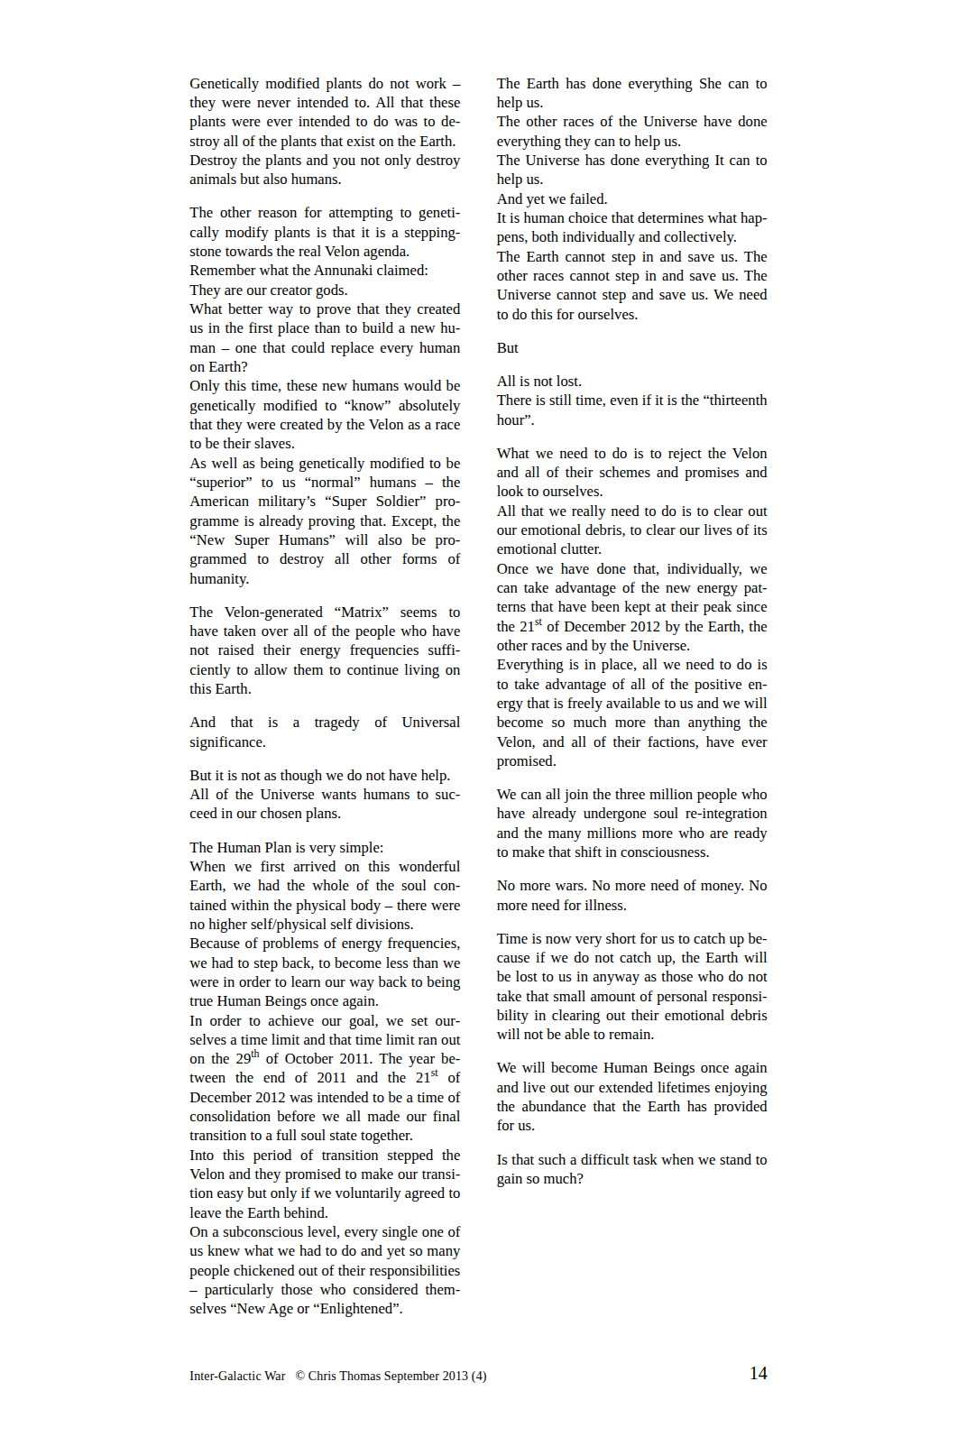Genetically modified plants do not work – they were never intended to. All that these plants were ever intended to do was to destroy all of the plants that exist on the Earth.
Destroy the plants and you not only destroy animals but also humans.
The other reason for attempting to genetically modify plants is that it is a stepping-stone towards the real Velon agenda.
Remember what the Annunaki claimed:
They are our creator gods.
What better way to prove that they created us in the first place than to build a new human – one that could replace every human on Earth?
Only this time, these new humans would be genetically modified to “know” absolutely that they were created by the Velon as a race to be their slaves.
As well as being genetically modified to be “superior” to us “normal” humans – the American military’s “Super Soldier” programme is already proving that. Except, the “New Super Humans” will also be programmed to destroy all other forms of humanity.
The Velon-generated “Matrix” seems to have taken over all of the people who have not raised their energy frequencies sufficiently to allow them to continue living on this Earth.
And that is a tragedy of Universal significance.
But it is not as though we do not have help.
All of the Universe wants humans to succeed in our chosen plans.
The Human Plan is very simple:
When we first arrived on this wonderful Earth, we had the whole of the soul contained within the physical body – there were no higher self/physical self divisions.
Because of problems of energy frequencies, we had to step back, to become less than we were in order to learn our way back to being true Human Beings once again.
In order to achieve our goal, we set ourselves a time limit and that time limit ran out on the 29th of October 2011. The year between the end of 2011 and the 21st of December 2012 was intended to be a time of consolidation before we all made our final transition to a full soul state together.
Into this period of transition stepped the Velon and they promised to make our transition easy but only if we voluntarily agreed to leave the Earth behind.
On a subconscious level, every single one of us knew what we had to do and yet so many people chickened out of their responsibilities – particularly those who considered themselves “New Age or “Enlightened”.
The Earth has done everything She can to help us.
The other races of the Universe have done everything they can to help us.
The Universe has done everything It can to help us.
And yet we failed.
It is human choice that determines what happens, both individually and collectively.
The Earth cannot step in and save us. The other races cannot step in and save us. The Universe cannot step and save us. We need to do this for ourselves.
But
All is not lost.
There is still time, even if it is the “thirteenth hour”.
What we need to do is to reject the Velon and all of their schemes and promises and look to ourselves.
All that we really need to do is to clear out our emotional debris, to clear our lives of its emotional clutter.
Once we have done that, individually, we can take advantage of the new energy patterns that have been kept at their peak since the 21st of December 2012 by the Earth, the other races and by the Universe.
Everything is in place, all we need to do is to take advantage of all of the positive energy that is freely available to us and we will become so much more than anything the Velon, and all of their factions, have ever promised.
We can all join the three million people who have already undergone soul re-integration and the many millions more who are ready to make that shift in consciousness.
No more wars. No more need of money. No more need for illness.
Time is now very short for us to catch up because if we do not catch up, the Earth will be lost to us in anyway as those who do not take that small amount of personal responsibility in clearing out their emotional debris will not be able to remain.
We will become Human Beings once again and live out our extended lifetimes enjoying the abundance that the Earth has provided for us.
Is that such a difficult task when we stand to gain so much?
Inter-Galactic War © Chris Thomas September 2013 (4)
14